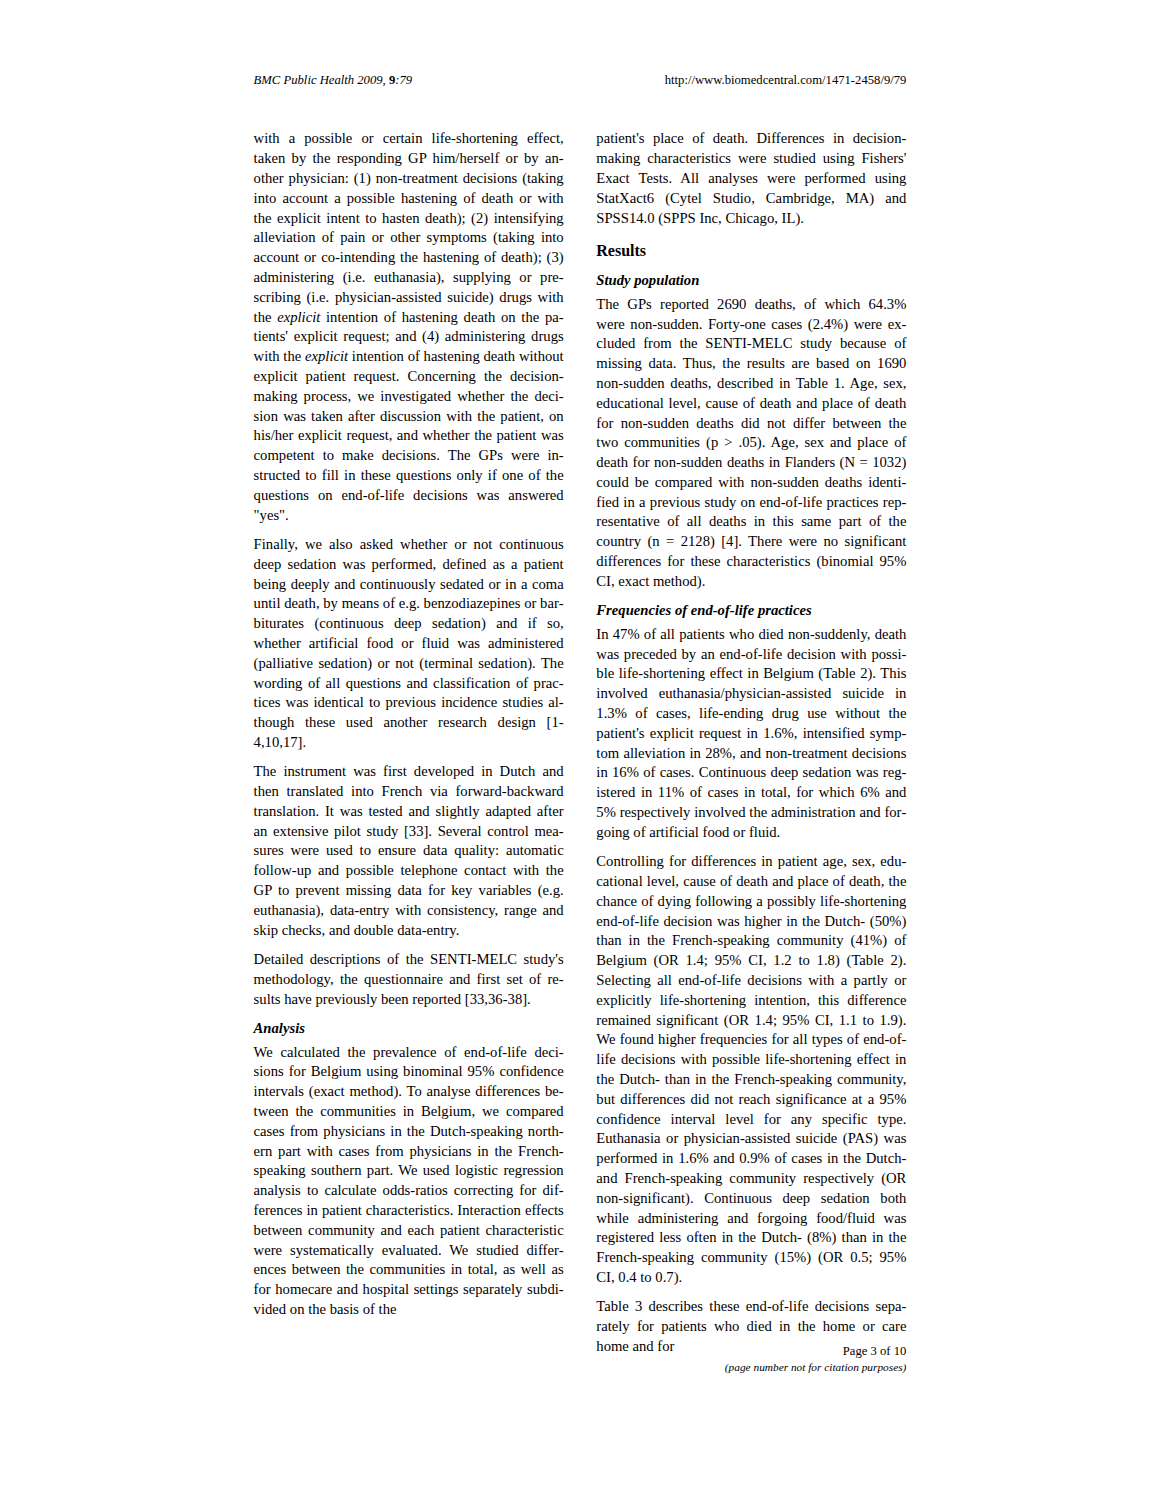BMC Public Health 2009, 9:79
http://www.biomedcentral.com/1471-2458/9/79
with a possible or certain life-shortening effect, taken by the responding GP him/herself or by another physician: (1) non-treatment decisions (taking into account a possible hastening of death or with the explicit intent to hasten death); (2) intensifying alleviation of pain or other symptoms (taking into account or co-intending the hastening of death); (3) administering (i.e. euthanasia), supplying or prescribing (i.e. physician-assisted suicide) drugs with the explicit intention of hastening death on the patients' explicit request; and (4) administering drugs with the explicit intention of hastening death without explicit patient request. Concerning the decision-making process, we investigated whether the decision was taken after discussion with the patient, on his/her explicit request, and whether the patient was competent to make decisions. The GPs were instructed to fill in these questions only if one of the questions on end-of-life decisions was answered "yes".
Finally, we also asked whether or not continuous deep sedation was performed, defined as a patient being deeply and continuously sedated or in a coma until death, by means of e.g. benzodiazepines or barbiturates (continuous deep sedation) and if so, whether artificial food or fluid was administered (palliative sedation) or not (terminal sedation). The wording of all questions and classification of practices was identical to previous incidence studies although these used another research design [1-4,10,17].
The instrument was first developed in Dutch and then translated into French via forward-backward translation. It was tested and slightly adapted after an extensive pilot study [33]. Several control measures were used to ensure data quality: automatic follow-up and possible telephone contact with the GP to prevent missing data for key variables (e.g. euthanasia), data-entry with consistency, range and skip checks, and double data-entry.
Detailed descriptions of the SENTI-MELC study's methodology, the questionnaire and first set of results have previously been reported [33,36-38].
Analysis
We calculated the prevalence of end-of-life decisions for Belgium using binominal 95% confidence intervals (exact method). To analyse differences between the communities in Belgium, we compared cases from physicians in the Dutch-speaking northern part with cases from physicians in the French-speaking southern part. We used logistic regression analysis to calculate odds-ratios correcting for differences in patient characteristics. Interaction effects between community and each patient characteristic were systematically evaluated. We studied differences between the communities in total, as well as for homecare and hospital settings separately subdivided on the basis of the
patient's place of death. Differences in decision-making characteristics were studied using Fishers' Exact Tests. All analyses were performed using StatXact6 (Cytel Studio, Cambridge, MA) and SPSS14.0 (SPPS Inc, Chicago, IL).
Results
Study population
The GPs reported 2690 deaths, of which 64.3% were non-sudden. Forty-one cases (2.4%) were excluded from the SENTI-MELC study because of missing data. Thus, the results are based on 1690 non-sudden deaths, described in Table 1. Age, sex, educational level, cause of death and place of death for non-sudden deaths did not differ between the two communities (p > .05). Age, sex and place of death for non-sudden deaths in Flanders (N = 1032) could be compared with non-sudden deaths identified in a previous study on end-of-life practices representative of all deaths in this same part of the country (n = 2128) [4]. There were no significant differences for these characteristics (binomial 95% CI, exact method).
Frequencies of end-of-life practices
In 47% of all patients who died non-suddenly, death was preceded by an end-of-life decision with possible life-shortening effect in Belgium (Table 2). This involved euthanasia/physician-assisted suicide in 1.3% of cases, life-ending drug use without the patient's explicit request in 1.6%, intensified symptom alleviation in 28%, and non-treatment decisions in 16% of cases. Continuous deep sedation was registered in 11% of cases in total, for which 6% and 5% respectively involved the administration and forgoing of artificial food or fluid.
Controlling for differences in patient age, sex, educational level, cause of death and place of death, the chance of dying following a possibly life-shortening end-of-life decision was higher in the Dutch- (50%) than in the French-speaking community (41%) of Belgium (OR 1.4; 95% CI, 1.2 to 1.8) (Table 2). Selecting all end-of-life decisions with a partly or explicitly life-shortening intention, this difference remained significant (OR 1.4; 95% CI, 1.1 to 1.9). We found higher frequencies for all types of end-of-life decisions with possible life-shortening effect in the Dutch- than in the French-speaking community, but differences did not reach significance at a 95% confidence interval level for any specific type. Euthanasia or physician-assisted suicide (PAS) was performed in 1.6% and 0.9% of cases in the Dutch- and French-speaking community respectively (OR non-significant). Continuous deep sedation both while administering and forgoing food/fluid was registered less often in the Dutch- (8%) than in the French-speaking community (15%) (OR 0.5; 95% CI, 0.4 to 0.7).
Table 3 describes these end-of-life decisions separately for patients who died in the home or care home and for
Page 3 of 10
(page number not for citation purposes)